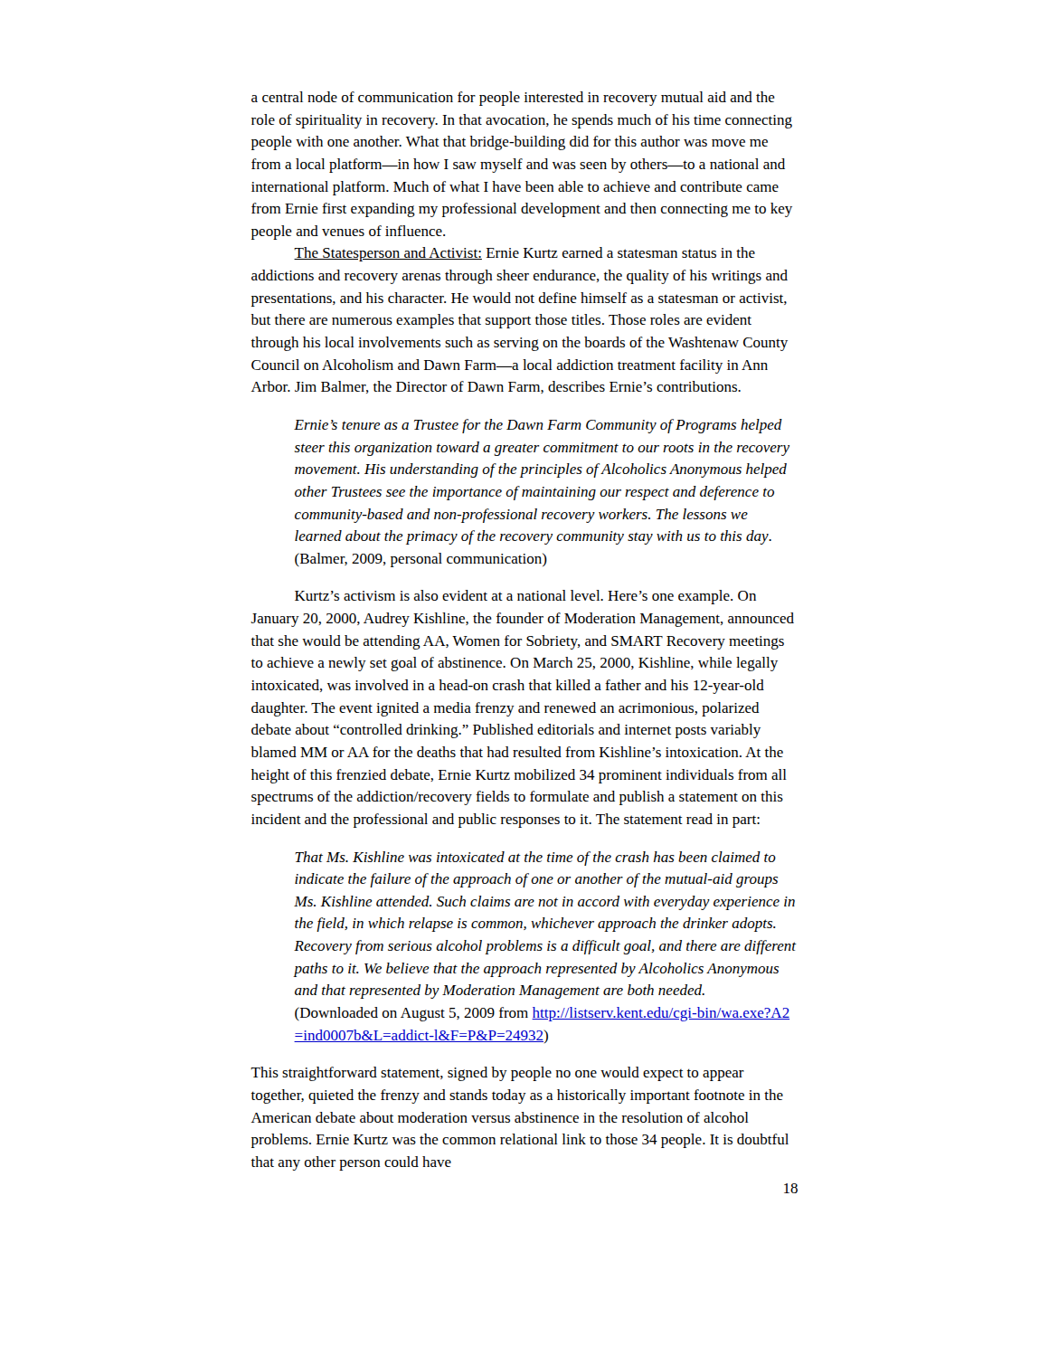a central node of communication for people interested in recovery mutual aid and the role of spirituality in recovery. In that avocation, he spends much of his time connecting people with one another. What that bridge-building did for this author was move me from a local platform—in how I saw myself and was seen by others—to a national and international platform. Much of what I have been able to achieve and contribute came from Ernie first expanding my professional development and then connecting me to key people and venues of influence.
The Statesperson and Activist: Ernie Kurtz earned a statesman status in the addictions and recovery arenas through sheer endurance, the quality of his writings and presentations, and his character. He would not define himself as a statesman or activist, but there are numerous examples that support those titles. Those roles are evident through his local involvements such as serving on the boards of the Washtenaw County Council on Alcoholism and Dawn Farm—a local addiction treatment facility in Ann Arbor. Jim Balmer, the Director of Dawn Farm, describes Ernie’s contributions.
Ernie’s tenure as a Trustee for the Dawn Farm Community of Programs helped steer this organization toward a greater commitment to our roots in the recovery movement. His understanding of the principles of Alcoholics Anonymous helped other Trustees see the importance of maintaining our respect and deference to community-based and non-professional recovery workers. The lessons we learned about the primacy of the recovery community stay with us to this day. (Balmer, 2009, personal communication)
Kurtz’s activism is also evident at a national level. Here’s one example. On January 20, 2000, Audrey Kishline, the founder of Moderation Management, announced that she would be attending AA, Women for Sobriety, and SMART Recovery meetings to achieve a newly set goal of abstinence. On March 25, 2000, Kishline, while legally intoxicated, was involved in a head-on crash that killed a father and his 12-year-old daughter. The event ignited a media frenzy and renewed an acrimonious, polarized debate about “controlled drinking.” Published editorials and internet posts variably blamed MM or AA for the deaths that had resulted from Kishline’s intoxication. At the height of this frenzied debate, Ernie Kurtz mobilized 34 prominent individuals from all spectrums of the addiction/recovery fields to formulate and publish a statement on this incident and the professional and public responses to it. The statement read in part:
That Ms. Kishline was intoxicated at the time of the crash has been claimed to indicate the failure of the approach of one or another of the mutual-aid groups Ms. Kishline attended. Such claims are not in accord with everyday experience in the field, in which relapse is common, whichever approach the drinker adopts. Recovery from serious alcohol problems is a difficult goal, and there are different paths to it. We believe that the approach represented by Alcoholics Anonymous and that represented by Moderation Management are both needed.
(Downloaded on August 5, 2009 from http://listserv.kent.edu/cgi-bin/wa.exe?A2=ind0007b&L=addict-l&F=P&P=24932)
This straightforward statement, signed by people no one would expect to appear together, quieted the frenzy and stands today as a historically important footnote in the American debate about moderation versus abstinence in the resolution of alcohol problems. Ernie Kurtz was the common relational link to those 34 people. It is doubtful that any other person could have
18